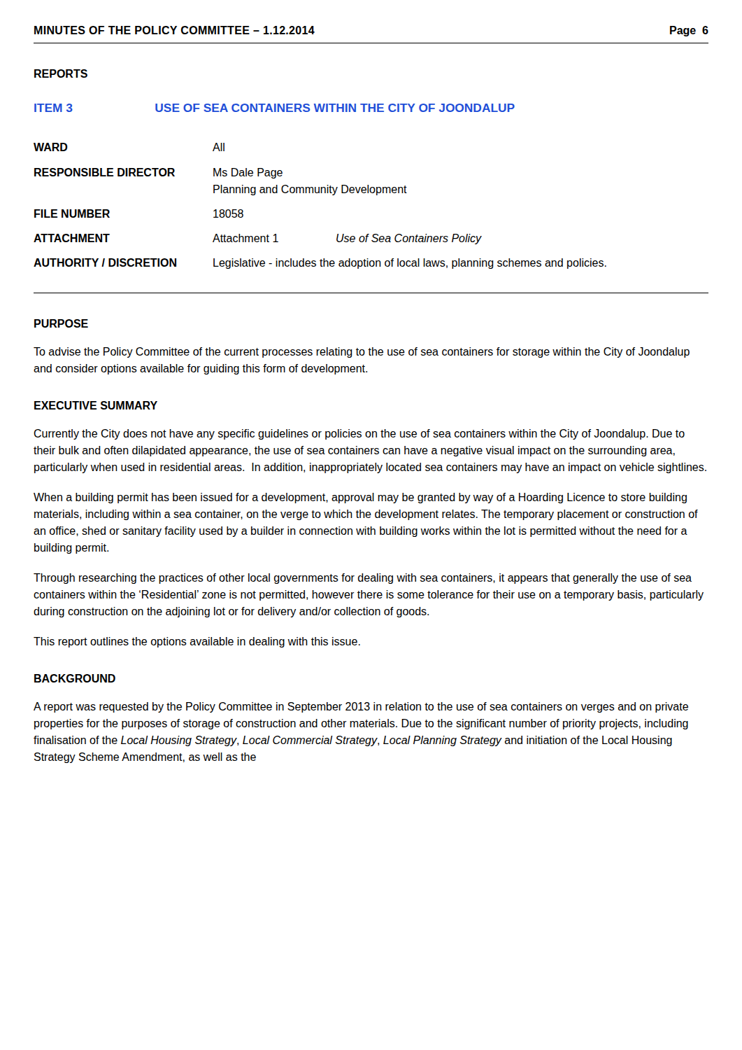MINUTES OF THE POLICY COMMITTEE – 1.12.2014 Page 6
REPORTS
ITEM 3 USE OF SEA CONTAINERS WITHIN THE CITY OF JOONDALUP
| Ward | All |
| Responsible Director | Ms Dale Page Planning and Community Development |
| File Number | 18058 |
| Attachment | Attachment 1 Use of Sea Containers Policy |
| Authority / Discretion | Legislative - includes the adoption of local laws, planning schemes and policies. |
Purpose
To advise the Policy Committee of the current processes relating to the use of sea containers for storage within the City of Joondalup and consider options available for guiding this form of development.
Executive Summary
Currently the City does not have any specific guidelines or policies on the use of sea containers within the City of Joondalup. Due to their bulk and often dilapidated appearance, the use of sea containers can have a negative visual impact on the surrounding area, particularly when used in residential areas. In addition, inappropriately located sea containers may have an impact on vehicle sightlines.
When a building permit has been issued for a development, approval may be granted by way of a Hoarding Licence to store building materials, including within a sea container, on the verge to which the development relates. The temporary placement or construction of an office, shed or sanitary facility used by a builder in connection with building works within the lot is permitted without the need for a building permit.
Through researching the practices of other local governments for dealing with sea containers, it appears that generally the use of sea containers within the ‘Residential’ zone is not permitted, however there is some tolerance for their use on a temporary basis, particularly during construction on the adjoining lot or for delivery and/or collection of goods.
This report outlines the options available in dealing with this issue.
Background
A report was requested by the Policy Committee in September 2013 in relation to the use of sea containers on verges and on private properties for the purposes of storage of construction and other materials. Due to the significant number of priority projects, including finalisation of the Local Housing Strategy, Local Commercial Strategy, Local Planning Strategy and initiation of the Local Housing Strategy Scheme Amendment, as well as the